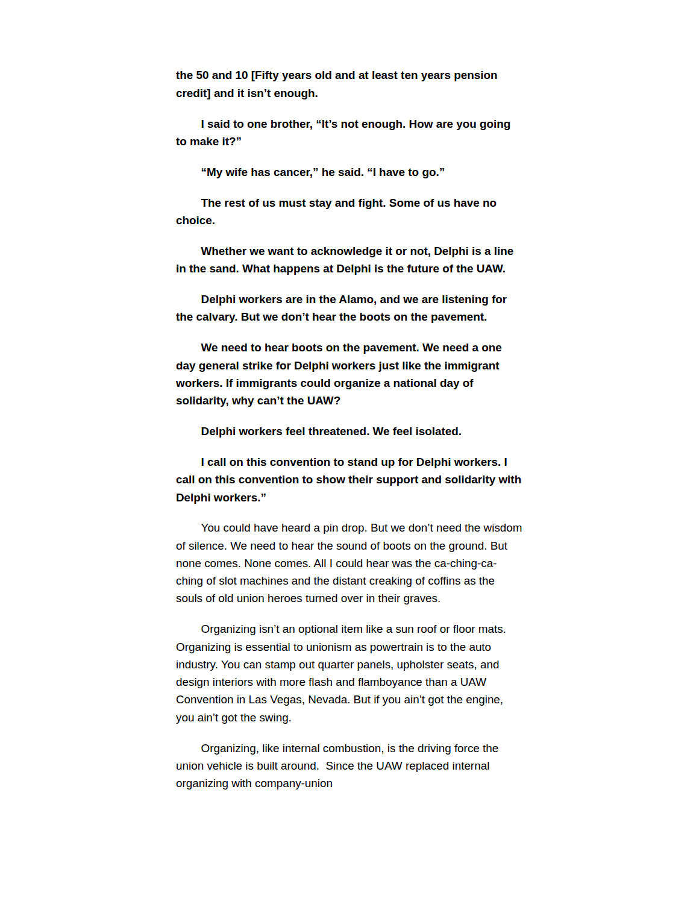the 50 and 10 [Fifty years old and at least ten years pension credit] and it isn’t enough.
I said to one brother, “It’s not enough. How are you going to make it?”
“My wife has cancer,” he said. “I have to go.”
The rest of us must stay and fight. Some of us have no choice.
Whether we want to acknowledge it or not, Delphi is a line in the sand. What happens at Delphi is the future of the UAW.
Delphi workers are in the Alamo, and we are listening for the calvary. But we don’t hear the boots on the pavement.
We need to hear boots on the pavement. We need a one day general strike for Delphi workers just like the immigrant workers. If immigrants could organize a national day of solidarity, why can’t the UAW?
Delphi workers feel threatened. We feel isolated.
I call on this convention to stand up for Delphi workers. I call on this convention to show their support and solidarity with Delphi workers.”
You could have heard a pin drop. But we don’t need the wisdom of silence. We need to hear the sound of boots on the ground. But none comes. None comes. All I could hear was the ca-ching-ca-ching of slot machines and the distant creaking of coffins as the souls of old union heroes turned over in their graves.
Organizing isn’t an optional item like a sun roof or floor mats. Organizing is essential to unionism as powertrain is to the auto industry. You can stamp out quarter panels, upholster seats, and design interiors with more flash and flamboyance than a UAW Convention in Las Vegas, Nevada. But if you ain’t got the engine, you ain’t got the swing.
Organizing, like internal combustion, is the driving force the union vehicle is built around. Since the UAW replaced internal organizing with company-union